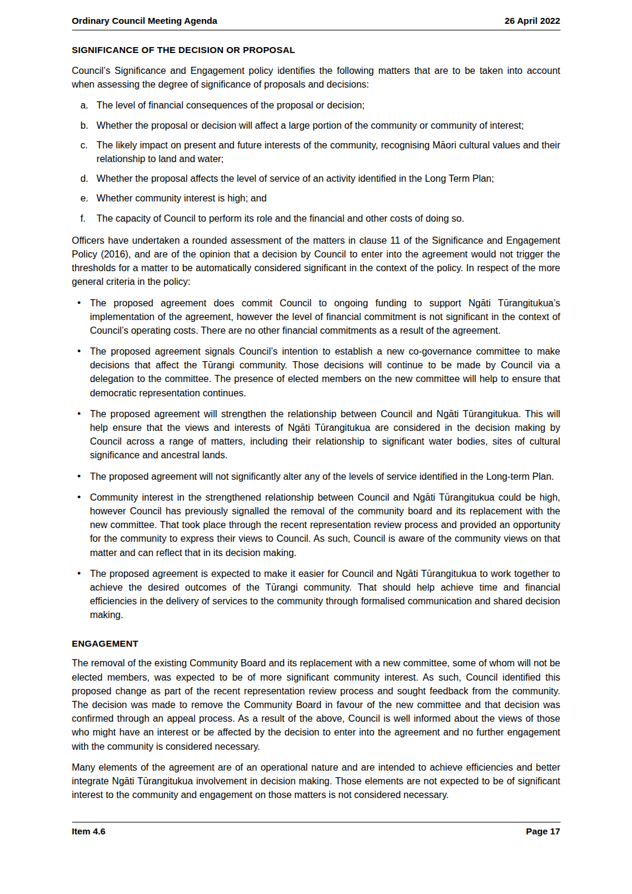Ordinary Council Meeting Agenda 26 April 2022
Significance of the Decision or Proposal
Council’s Significance and Engagement policy identifies the following matters that are to be taken into account when assessing the degree of significance of proposals and decisions:
The level of financial consequences of the proposal or decision;
Whether the proposal or decision will affect a large portion of the community or community of interest;
The likely impact on present and future interests of the community, recognising Māori cultural values and their relationship to land and water;
Whether the proposal affects the level of service of an activity identified in the Long Term Plan;
Whether community interest is high; and
The capacity of Council to perform its role and the financial and other costs of doing so.
Officers have undertaken a rounded assessment of the matters in clause 11 of the Significance and Engagement Policy (2016), and are of the opinion that a decision by Council to enter into the agreement would not trigger the thresholds for a matter to be automatically considered significant in the context of the policy. In respect of the more general criteria in the policy:
The proposed agreement does commit Council to ongoing funding to support Ngāti Tūrangitukua’s implementation of the agreement, however the level of financial commitment is not significant in the context of Council’s operating costs. There are no other financial commitments as a result of the agreement.
The proposed agreement signals Council’s intention to establish a new co-governance committee to make decisions that affect the Tūrangi community. Those decisions will continue to be made by Council via a delegation to the committee. The presence of elected members on the new committee will help to ensure that democratic representation continues.
The proposed agreement will strengthen the relationship between Council and Ngāti Tūrangitukua. This will help ensure that the views and interests of Ngāti Tūrangitukua are considered in the decision making by Council across a range of matters, including their relationship to significant water bodies, sites of cultural significance and ancestral lands.
The proposed agreement will not significantly alter any of the levels of service identified in the Long-term Plan.
Community interest in the strengthened relationship between Council and Ngāti Tūrangitukua could be high, however Council has previously signalled the removal of the community board and its replacement with the new committee. That took place through the recent representation review process and provided an opportunity for the community to express their views to Council. As such, Council is aware of the community views on that matter and can reflect that in its decision making.
The proposed agreement is expected to make it easier for Council and Ngāti Tūrangitukua to work together to achieve the desired outcomes of the Tūrangi community. That should help achieve time and financial efficiencies in the delivery of services to the community through formalised communication and shared decision making.
Engagement
The removal of the existing Community Board and its replacement with a new committee, some of whom will not be elected members, was expected to be of more significant community interest. As such, Council identified this proposed change as part of the recent representation review process and sought feedback from the community. The decision was made to remove the Community Board in favour of the new committee and that decision was confirmed through an appeal process. As a result of the above, Council is well informed about the views of those who might have an interest or be affected by the decision to enter into the agreement and no further engagement with the community is considered necessary.
Many elements of the agreement are of an operational nature and are intended to achieve efficiencies and better integrate Ngāti Tūrangitukua involvement in decision making. Those elements are not expected to be of significant interest to the community and engagement on those matters is not considered necessary.
Item 4.6 Page 17